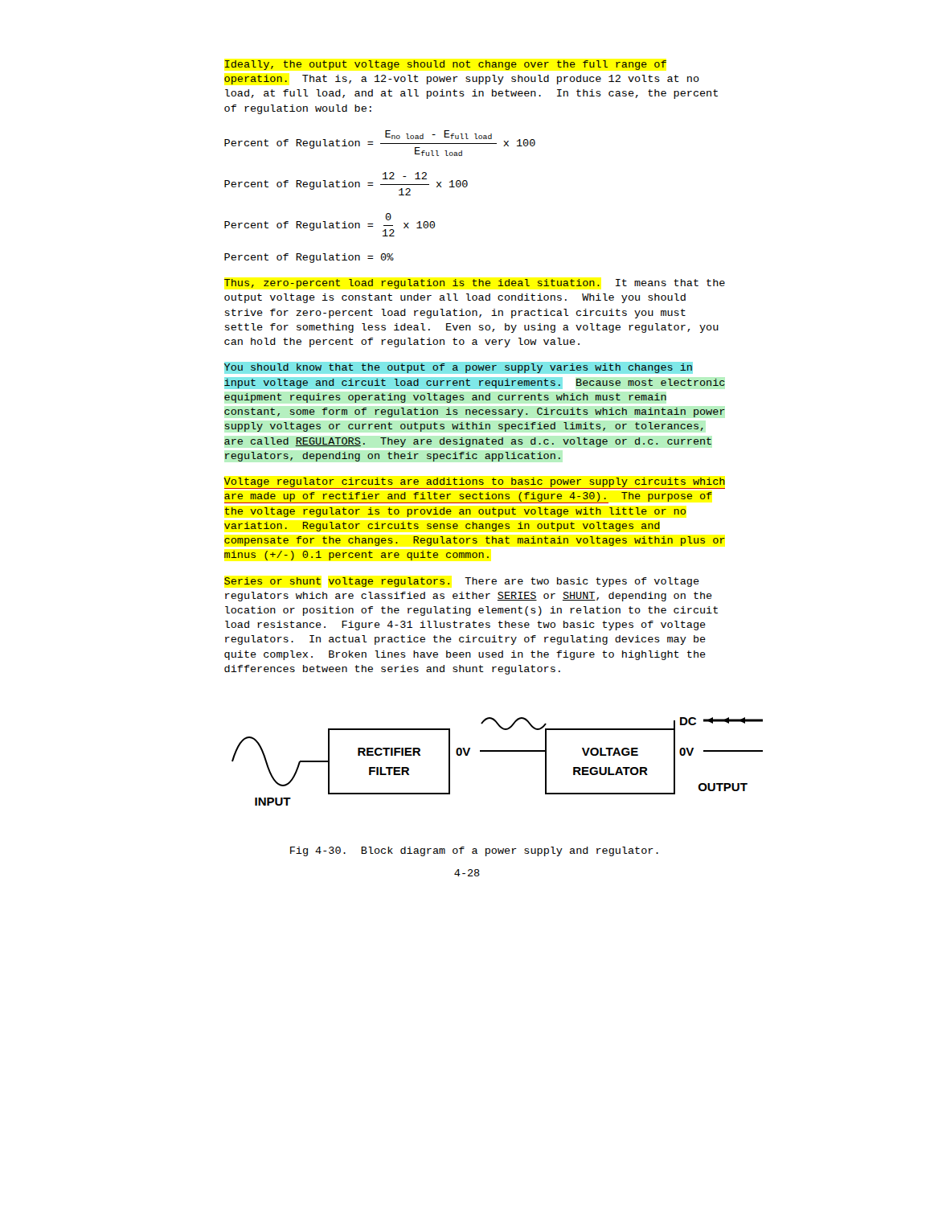Ideally, the output voltage should not change over the full range of operation. That is, a 12-volt power supply should produce 12 volts at no load, at full load, and at all points in between. In this case, the percent of regulation would be:
Percent of Regulation = Eno load - Efull load Efull load x 100
Percent of Regulation = 12 - 12 12 x 100
Percent of Regulation = 0 12 x 100
Percent of Regulation = 0%
Thus, zero-percent load regulation is the ideal situation. It means that the output voltage is constant under all load conditions. While you should strive for zero-percent load regulation, in practical circuits you must settle for something less ideal. Even so, by using a voltage regulator, you can hold the percent of regulation to a very low value.
You should know that the output of a power supply varies with changes in input voltage and circuit load current requirements. Because most electronic equipment requires operating voltages and currents which must remain constant, some form of regulation is necessary. Circuits which maintain power supply voltages or current outputs within specified limits, or tolerances, are called REGULATORS. They are designated as d.c. voltage or d.c. current regulators, depending on their specific application.
Voltage regulator circuits are additions to basic power supply circuits which are made up of rectifier and filter sections (figure 4-30). The purpose of the voltage regulator is to provide an output voltage with little or no variation. Regulator circuits sense changes in output voltages and compensate for the changes. Regulators that maintain voltages within plus or minus (+/-) 0.1 percent are quite common.
Series or shunt voltage regulators. There are two basic types of voltage regulators which are classified as either SERIES or SHUNT, depending on the location or position of the regulating element(s) in relation to the circuit load resistance. Figure 4-31 illustrates these two basic types of voltage regulators. In actual practice the circuitry of regulating devices may be quite complex. Broken lines have been used in the figure to highlight the differences between the series and shunt regulators.
RECTIFIER FILTER 0V VOLTAGE REGULATOR DC 0V INPUT OUTPUT
Fig 4-30. Block diagram of a power supply and regulator.
4-28